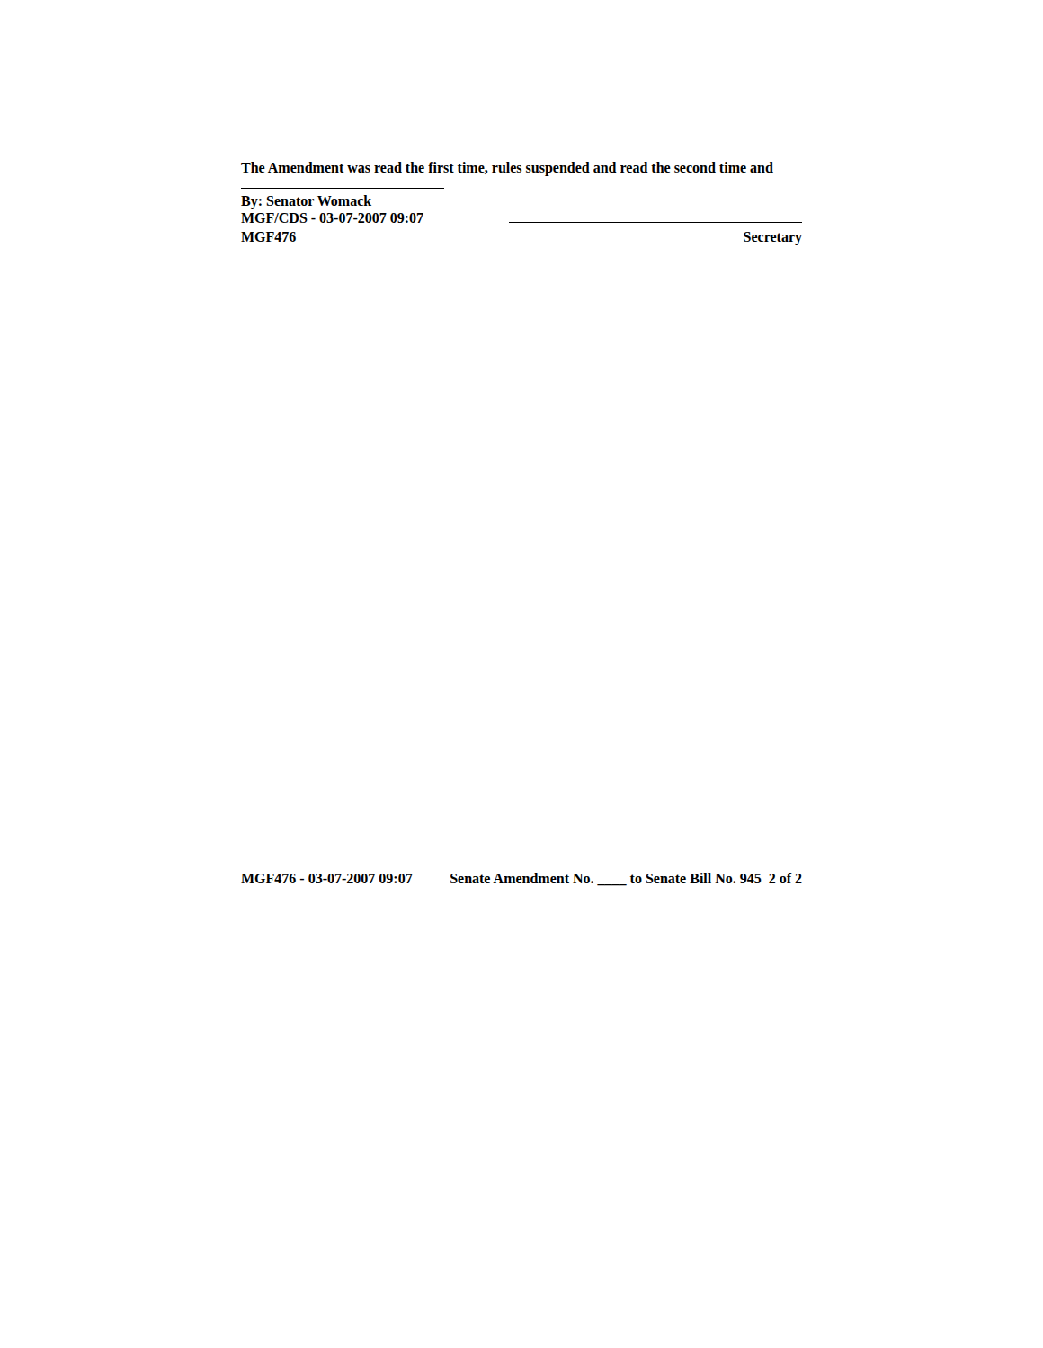The Amendment was read the first time, rules suspended and read the second time and
By: Senator Womack
MGF/CDS - 03-07-2007 09:07
MGF476 Secretary
MGF476 - 03-07-2007 09:07 Senate Amendment No. ____ to Senate Bill No. 945 2 of 2